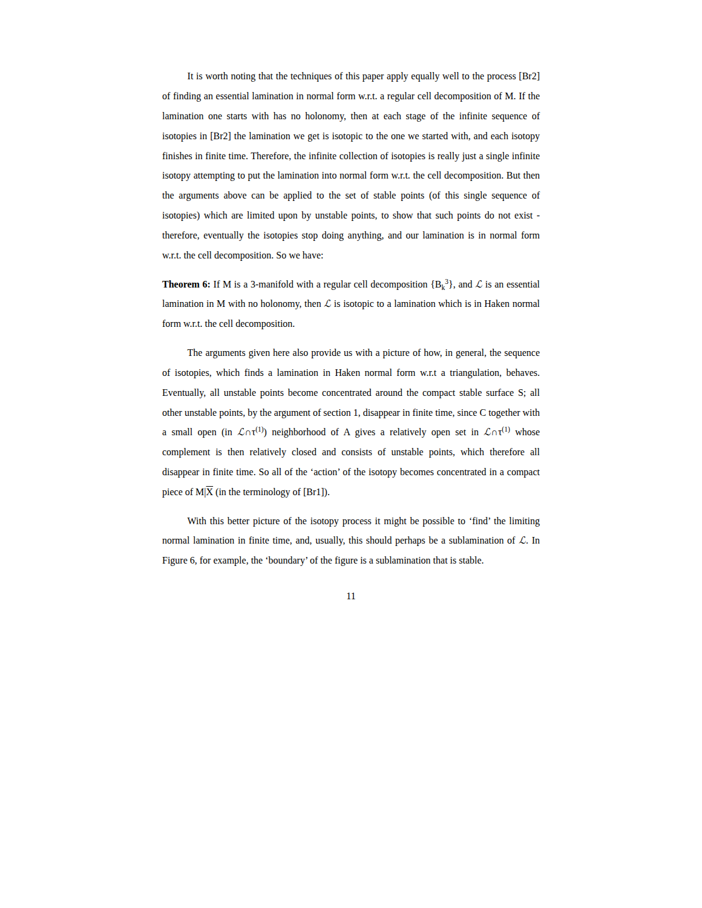It is worth noting that the techniques of this paper apply equally well to the process [Br2] of finding an essential lamination in normal form w.r.t. a regular cell decomposition of M. If the lamination one starts with has no holonomy, then at each stage of the infinite sequence of isotopies in [Br2] the lamination we get is isotopic to the one we started with, and each isotopy finishes in finite time. Therefore, the infinite collection of isotopies is really just a single infinite isotopy attempting to put the lamination into normal form w.r.t. the cell decomposition. But then the arguments above can be applied to the set of stable points (of this single sequence of isotopies) which are limited upon by unstable points, to show that such points do not exist - therefore, eventually the isotopies stop doing anything, and our lamination is in normal form w.r.t. the cell decomposition. So we have:
Theorem 6: If M is a 3-manifold with a regular cell decomposition {Bk3}, and ℒ is an essential lamination in M with no holonomy, then ℒ is isotopic to a lamination which is in Haken normal form w.r.t. the cell decomposition.
The arguments given here also provide us with a picture of how, in general, the sequence of isotopies, which finds a lamination in Haken normal form w.r.t a triangulation, behaves. Eventually, all unstable points become concentrated around the compact stable surface S; all other unstable points, by the argument of section 1, disappear in finite time, since C together with a small open (in ℒ∩τ(1)) neighborhood of A gives a relatively open set in ℒ∩τ(1) whose complement is then relatively closed and consists of unstable points, which therefore all disappear in finite time. So all of the ‘action’ of the isotopy becomes concentrated in a compact piece of M|X (in the terminology of [Br1]).
With this better picture of the isotopy process it might be possible to ‘find’ the limiting normal lamination in finite time, and, usually, this should perhaps be a sublamination of ℒ. In Figure 6, for example, the ‘boundary’ of the figure is a sublamination that is stable.
11